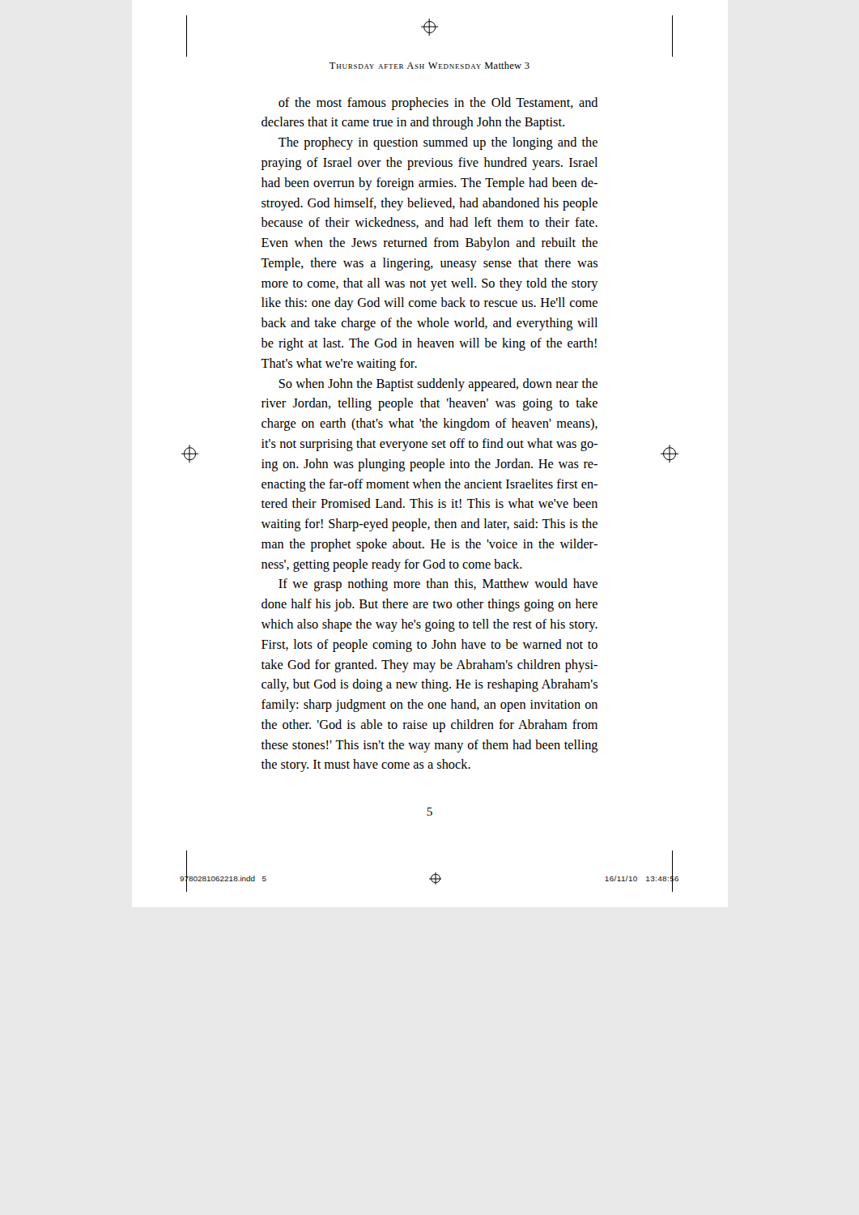Thursday after Ash Wednesday Matthew 3
of the most famous prophecies in the Old Testament, and declares that it came true in and through John the Baptist.
The prophecy in question summed up the longing and the praying of Israel over the previous five hundred years. Israel had been overrun by foreign armies. The Temple had been destroyed. God himself, they believed, had abandoned his people because of their wickedness, and had left them to their fate. Even when the Jews returned from Babylon and rebuilt the Temple, there was a lingering, uneasy sense that there was more to come, that all was not yet well. So they told the story like this: one day God will come back to rescue us. He'll come back and take charge of the whole world, and everything will be right at last. The God in heaven will be king of the earth! That's what we're waiting for.
So when John the Baptist suddenly appeared, down near the river Jordan, telling people that 'heaven' was going to take charge on earth (that's what 'the kingdom of heaven' means), it's not surprising that everyone set off to find out what was going on. John was plunging people into the Jordan. He was re-enacting the far-off moment when the ancient Israelites first entered their Promised Land. This is it! This is what we've been waiting for! Sharp-eyed people, then and later, said: This is the man the prophet spoke about. He is the 'voice in the wilderness', getting people ready for God to come back.
If we grasp nothing more than this, Matthew would have done half his job. But there are two other things going on here which also shape the way he's going to tell the rest of his story. First, lots of people coming to John have to be warned not to take God for granted. They may be Abraham's children physically, but God is doing a new thing. He is reshaping Abraham's family: sharp judgment on the one hand, an open invitation on the other. 'God is able to raise up children for Abraham from these stones!' This isn't the way many of them had been telling the story. It must have come as a shock.
5
9780281062218.indd 5 16/11/10 13:48:56